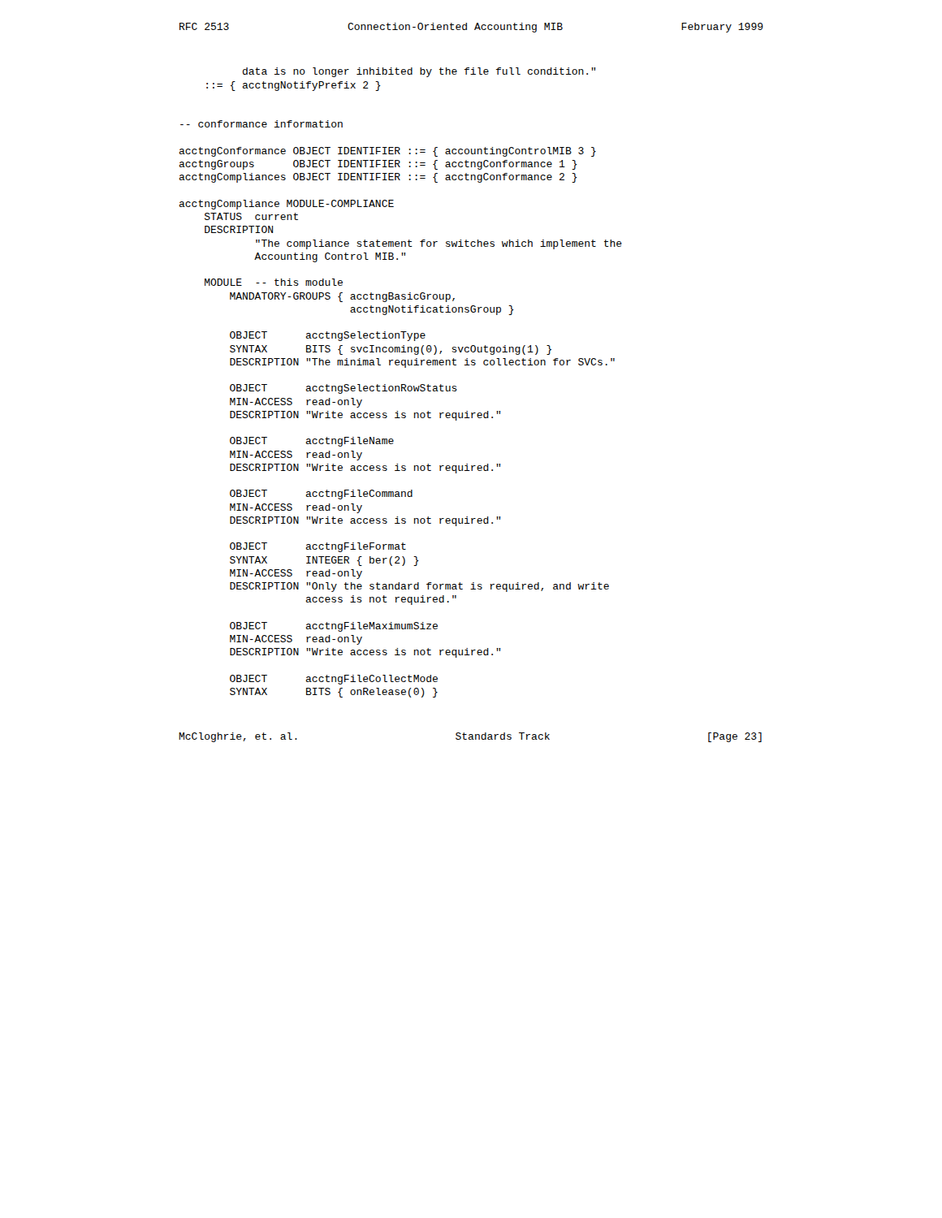RFC 2513 Connection-Oriented Accounting MIB February 1999
          data is no longer inhibited by the file full condition."
    ::= { acctngNotifyPrefix 2 }


-- conformance information

acctngConformance OBJECT IDENTIFIER ::= { accountingControlMIB 3 }
acctngGroups      OBJECT IDENTIFIER ::= { acctngConformance 1 }
acctngCompliances OBJECT IDENTIFIER ::= { acctngConformance 2 }

acctngCompliance MODULE-COMPLIANCE
    STATUS  current
    DESCRIPTION
            "The compliance statement for switches which implement the
            Accounting Control MIB."

    MODULE  -- this module
        MANDATORY-GROUPS { acctngBasicGroup,
                           acctngNotificationsGroup }

        OBJECT      acctngSelectionType
        SYNTAX      BITS { svcIncoming(0), svcOutgoing(1) }
        DESCRIPTION "The minimal requirement is collection for SVCs."

        OBJECT      acctngSelectionRowStatus
        MIN-ACCESS  read-only
        DESCRIPTION "Write access is not required."

        OBJECT      acctngFileName
        MIN-ACCESS  read-only
        DESCRIPTION "Write access is not required."

        OBJECT      acctngFileCommand
        MIN-ACCESS  read-only
        DESCRIPTION "Write access is not required."

        OBJECT      acctngFileFormat
        SYNTAX      INTEGER { ber(2) }
        MIN-ACCESS  read-only
        DESCRIPTION "Only the standard format is required, and write
                    access is not required."

        OBJECT      acctngFileMaximumSize
        MIN-ACCESS  read-only
        DESCRIPTION "Write access is not required."

        OBJECT      acctngFileCollectMode
        SYNTAX      BITS { onRelease(0) }
McCloghrie, et. al. Standards Track [Page 23]